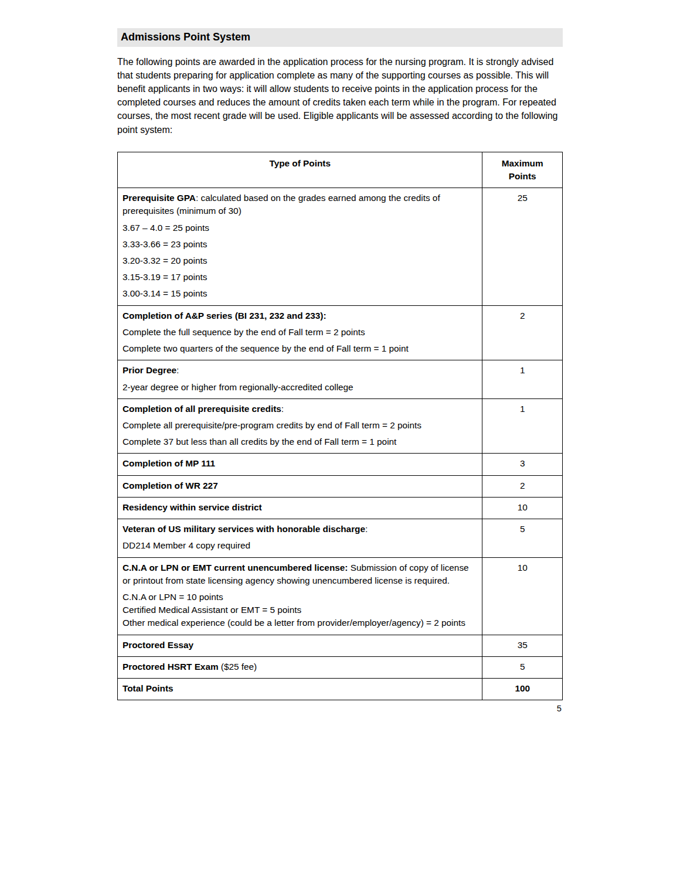Admissions Point System
The following points are awarded in the application process for the nursing program. It is strongly advised that students preparing for application complete as many of the supporting courses as possible. This will benefit applicants in two ways: it will allow students to receive points in the application process for the completed courses and reduces the amount of credits taken each term while in the program. For repeated courses, the most recent grade will be used. Eligible applicants will be assessed according to the following point system:
| Type of Points | Maximum Points |
| --- | --- |
| Prerequisite GPA : calculated based on the grades earned among the credits of prerequisites (minimum of 30) 3.67 – 4.0 = 25 points 3.33-3.66 = 23 points 3.20-3.32 = 20 points 3.15-3.19 = 17 points 3.00-3.14 = 15 points | 25 |
| Completion of A&P series (BI 231, 232 and 233): Complete the full sequence by the end of Fall term = 2 points Complete two quarters of the sequence by the end of Fall term = 1 point | 2 |
| Prior Degree : 2-year degree or higher from regionally-accredited college | 1 |
| Completion of all prerequisite credits : Complete all prerequisite/pre-program credits by end of Fall term = 2 points Complete 37 but less than all credits by the end of Fall term = 1 point | 1 |
| Completion of MP 111 | 3 |
| Completion of WR 227 | 2 |
| Residency within service district | 10 |
| Veteran of US military services with honorable discharge : DD214 Member 4 copy required | 5 |
| C.N.A or LPN or EMT current unencumbered license: Submission of copy of license or printout from state licensing agency showing unencumbered license is required. C.N.A or LPN = 10 points Certified Medical Assistant or EMT = 5 points Other medical experience (could be a letter from provider/employer/agency) = 2 points | 10 |
| Proctored Essay | 35 |
| Proctored HSRT Exam ($25 fee) | 5 |
| Total Points | 100 |
5